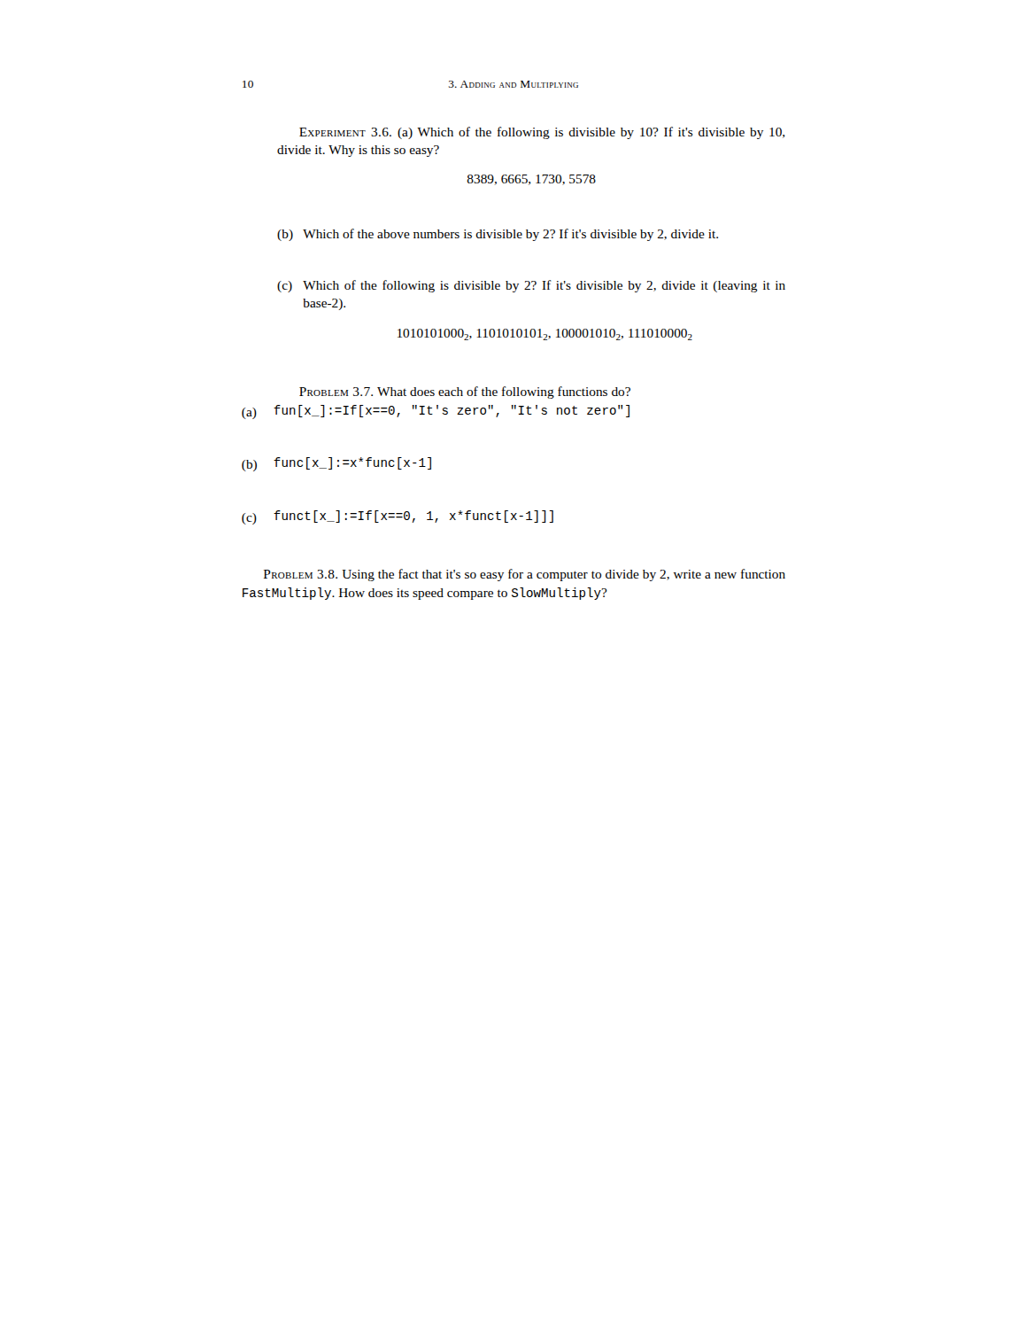10 3. Adding and Multiplying
Experiment 3.6. (a) Which of the following is divisible by 10? If it's divisible by 10, divide it. Why is this so easy?
8389, 6665, 1730, 5578
(b) Which of the above numbers is divisible by 2? If it's divisible by 2, divide it.
(c) Which of the following is divisible by 2? If it's divisible by 2, divide it (leaving it in base-2).
10101010002, 11010101012, 1000010102, 1110100002
Problem 3.7. What does each of the following functions do?
(a) fun[x_]:=If[x==0, "It's zero", "It's not zero"]
(b) func[x_]:=x*func[x-1]
(c) funct[x_]:=If[x==0, 1, x*funct[x-1]]]
Problem 3.8. Using the fact that it's so easy for a computer to divide by 2, write a new function FastMultiply. How does its speed compare to SlowMultiply?